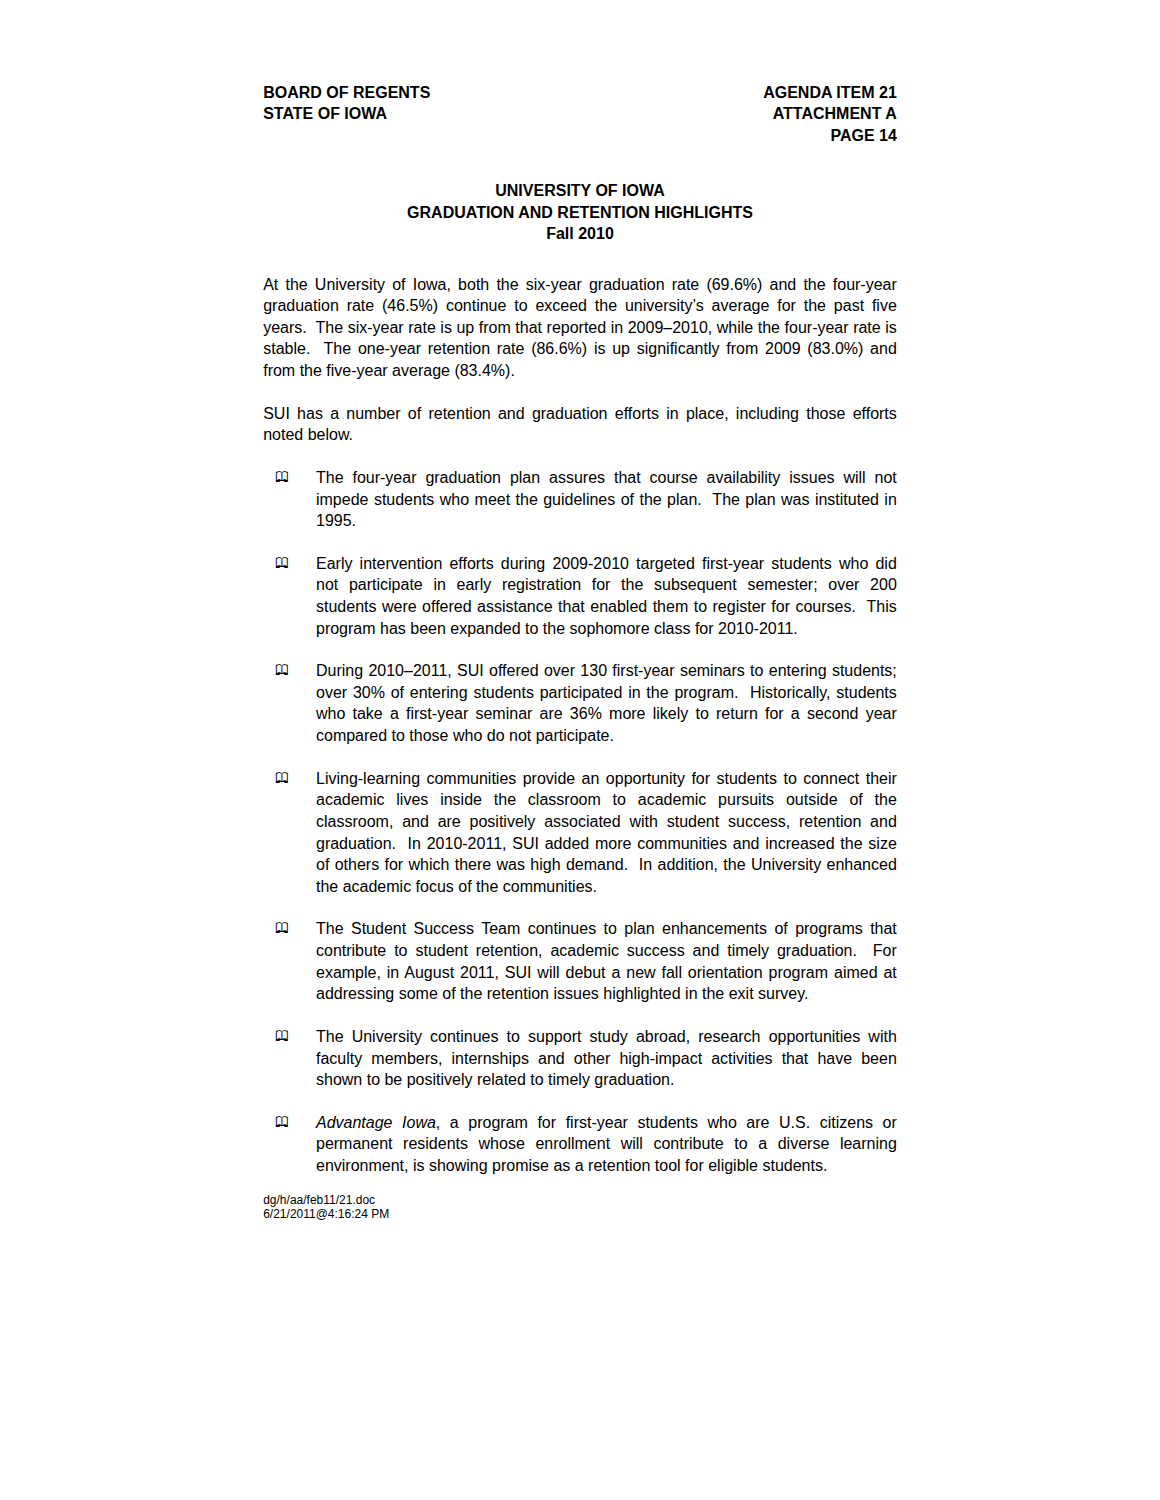BOARD OF REGENTS STATE OF IOWA
AGENDA ITEM 21 ATTACHMENT A PAGE 14
UNIVERSITY OF IOWA GRADUATION AND RETENTION HIGHLIGHTS Fall 2010
At the University of Iowa, both the six-year graduation rate (69.6%) and the four-year graduation rate (46.5%) continue to exceed the university’s average for the past five years. The six-year rate is up from that reported in 2009–2010, while the four-year rate is stable. The one-year retention rate (86.6%) is up significantly from 2009 (83.0%) and from the five-year average (83.4%).
SUI has a number of retention and graduation efforts in place, including those efforts noted below.
The four-year graduation plan assures that course availability issues will not impede students who meet the guidelines of the plan. The plan was instituted in 1995.
Early intervention efforts during 2009-2010 targeted first-year students who did not participate in early registration for the subsequent semester; over 200 students were offered assistance that enabled them to register for courses. This program has been expanded to the sophomore class for 2010-2011.
During 2010–2011, SUI offered over 130 first-year seminars to entering students; over 30% of entering students participated in the program. Historically, students who take a first-year seminar are 36% more likely to return for a second year compared to those who do not participate.
Living-learning communities provide an opportunity for students to connect their academic lives inside the classroom to academic pursuits outside of the classroom, and are positively associated with student success, retention and graduation. In 2010-2011, SUI added more communities and increased the size of others for which there was high demand. In addition, the University enhanced the academic focus of the communities.
The Student Success Team continues to plan enhancements of programs that contribute to student retention, academic success and timely graduation. For example, in August 2011, SUI will debut a new fall orientation program aimed at addressing some of the retention issues highlighted in the exit survey.
The University continues to support study abroad, research opportunities with faculty members, internships and other high-impact activities that have been shown to be positively related to timely graduation.
Advantage Iowa, a program for first-year students who are U.S. citizens or permanent residents whose enrollment will contribute to a diverse learning environment, is showing promise as a retention tool for eligible students.
dg/h/aa/feb11/21.doc 6/21/2011@4:16:24 PM